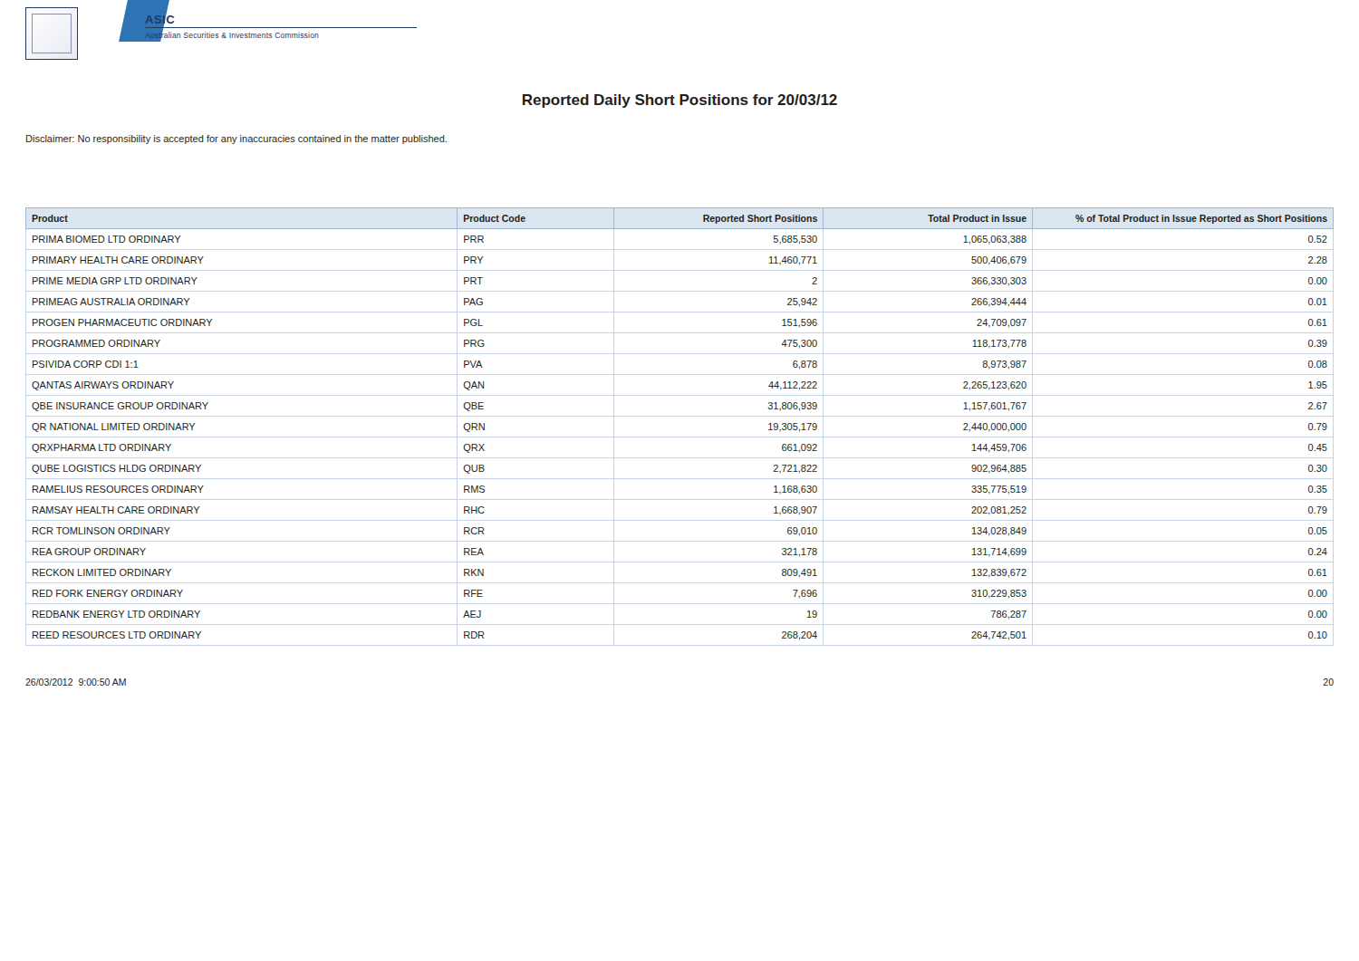ASIC
Australian Securities & Investments Commission
Reported Daily Short Positions for 20/03/12
Disclaimer: No responsibility is accepted for any inaccuracies contained in the matter published.
| Product | Product Code | Reported Short Positions | Total Product in Issue | % of Total Product in Issue Reported as Short Positions |
| --- | --- | --- | --- | --- |
| PRIMA BIOMED LTD ORDINARY | PRR | 5,685,530 | 1,065,063,388 | 0.52 |
| PRIMARY HEALTH CARE ORDINARY | PRY | 11,460,771 | 500,406,679 | 2.28 |
| PRIME MEDIA GRP LTD ORDINARY | PRT | 2 | 366,330,303 | 0.00 |
| PRIMEAG AUSTRALIA ORDINARY | PAG | 25,942 | 266,394,444 | 0.01 |
| PROGEN PHARMACEUTIC ORDINARY | PGL | 151,596 | 24,709,097 | 0.61 |
| PROGRAMMED ORDINARY | PRG | 475,300 | 118,173,778 | 0.39 |
| PSIVIDA CORP CDI 1:1 | PVA | 6,878 | 8,973,987 | 0.08 |
| QANTAS AIRWAYS ORDINARY | QAN | 44,112,222 | 2,265,123,620 | 1.95 |
| QBE INSURANCE GROUP ORDINARY | QBE | 31,806,939 | 1,157,601,767 | 2.67 |
| QR NATIONAL LIMITED ORDINARY | QRN | 19,305,179 | 2,440,000,000 | 0.79 |
| QRXPHARMA LTD ORDINARY | QRX | 661,092 | 144,459,706 | 0.45 |
| QUBE LOGISTICS HLDG ORDINARY | QUB | 2,721,822 | 902,964,885 | 0.30 |
| RAMELIUS RESOURCES ORDINARY | RMS | 1,168,630 | 335,775,519 | 0.35 |
| RAMSAY HEALTH CARE ORDINARY | RHC | 1,668,907 | 202,081,252 | 0.79 |
| RCR TOMLINSON ORDINARY | RCR | 69,010 | 134,028,849 | 0.05 |
| REA GROUP ORDINARY | REA | 321,178 | 131,714,699 | 0.24 |
| RECKON LIMITED ORDINARY | RKN | 809,491 | 132,839,672 | 0.61 |
| RED FORK ENERGY ORDINARY | RFE | 7,696 | 310,229,853 | 0.00 |
| REDBANK ENERGY LTD ORDINARY | AEJ | 19 | 786,287 | 0.00 |
| REED RESOURCES LTD ORDINARY | RDR | 268,204 | 264,742,501 | 0.10 |
26/03/2012 9:00:50 AM 20